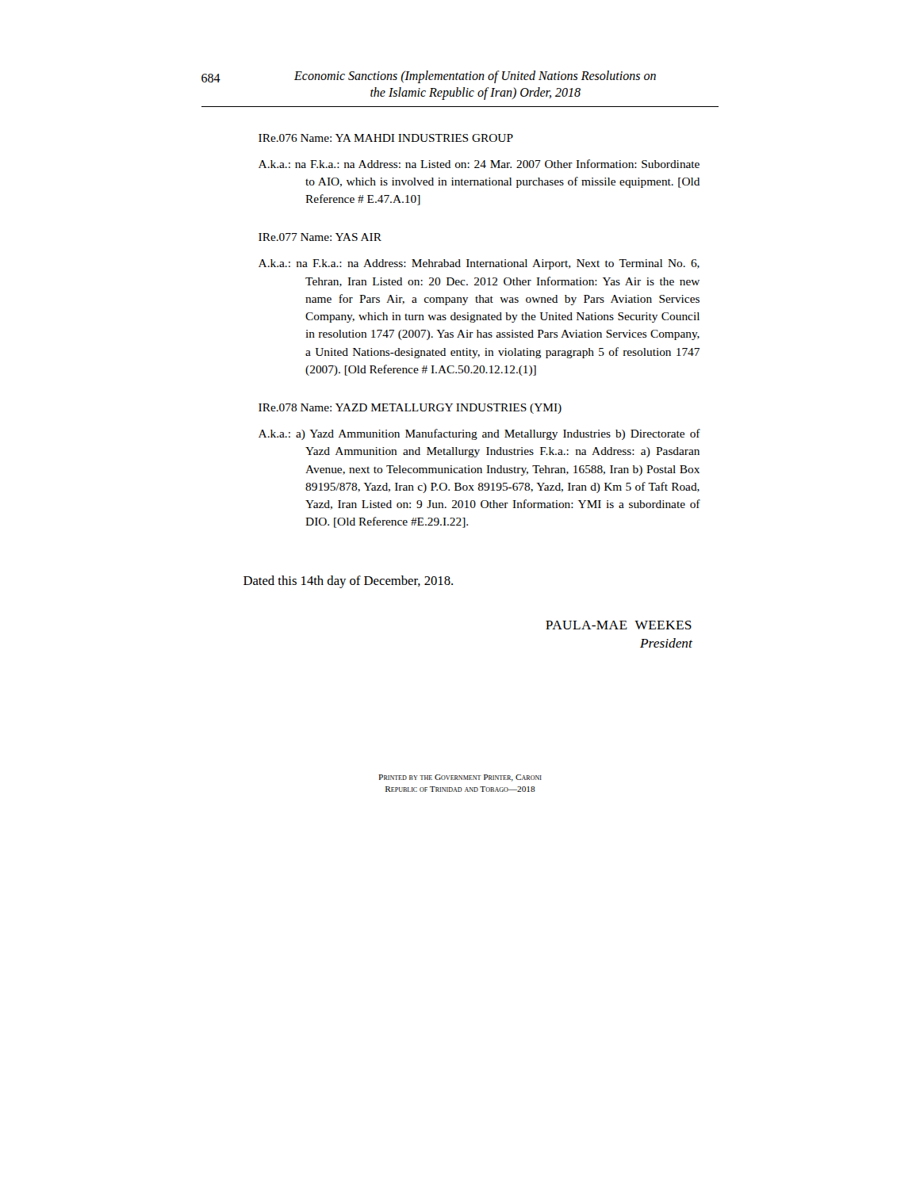684
Economic Sanctions (Implementation of United Nations Resolutions on
the Islamic Republic of Iran) Order, 2018
IRe.076 Name: YA MAHDI INDUSTRIES GROUP
A.k.a.: na F.k.a.: na Address: na Listed on: 24 Mar. 2007 Other Information: Subordinate to AIO, which is involved in international purchases of missile equipment. [Old Reference # E.47.A.10]
IRe.077 Name: YAS AIR
A.k.a.: na F.k.a.: na Address: Mehrabad International Airport, Next to Terminal No. 6, Tehran, Iran Listed on: 20 Dec. 2012 Other Information: Yas Air is the new name for Pars Air, a company that was owned by Pars Aviation Services Company, which in turn was designated by the United Nations Security Council in resolution 1747 (2007). Yas Air has assisted Pars Aviation Services Company, a United Nations-designated entity, in violating paragraph 5 of resolution 1747 (2007). [Old Reference # I.AC.50.20.12.12.(1)]
IRe.078 Name: YAZD METALLURGY INDUSTRIES (YMI)
A.k.a.: a) Yazd Ammunition Manufacturing and Metallurgy Industries b) Directorate of Yazd Ammunition and Metallurgy Industries F.k.a.: na Address: a) Pasdaran Avenue, next to Telecommunication Industry, Tehran, 16588, Iran b) Postal Box 89195/878, Yazd, Iran c) P.O. Box 89195-678, Yazd, Iran d) Km 5 of Taft Road, Yazd, Iran Listed on: 9 Jun. 2010 Other Information: YMI is a subordinate of DIO. [Old Reference #E.29.I.22].
Dated this 14th day of December, 2018.
PAULA-MAE WEEKES
President
Printed by the Government Printer, Caroni
Republic of Trinidad and Tobago—2018